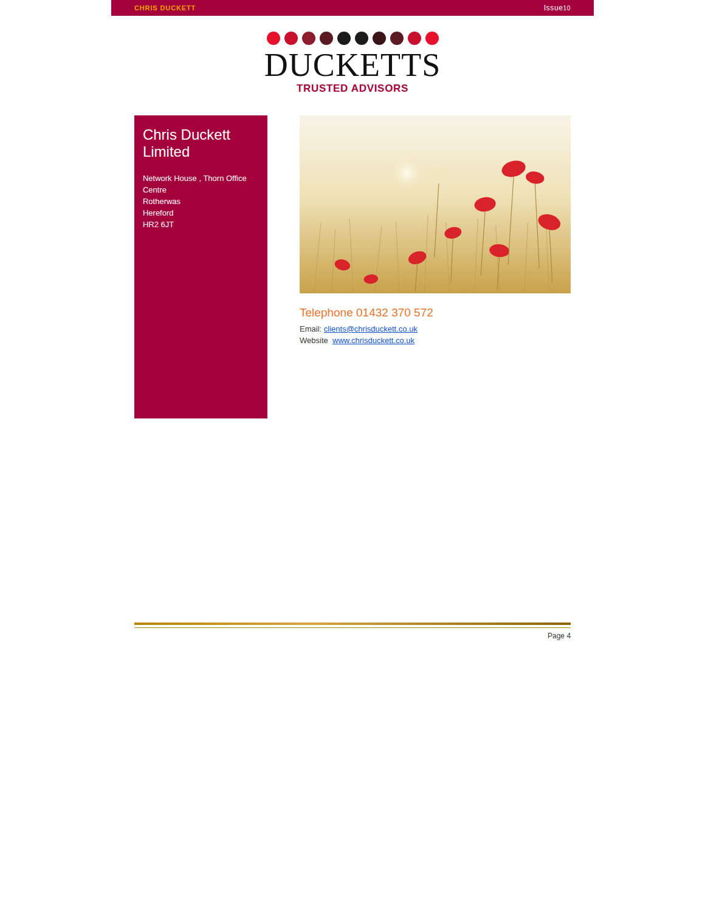Chris Duckett Issue10
DUCKETTS
TRUSTED ADVISORS
Chris Duckett Limited
Network House , Thorn Office Centre
Rotherwas
Hereford
HR2 6JT
Telephone 01432 370 572
Email: clients@chrisduckett.co.uk
Website www.chrisduckett.co.uk
Page 4